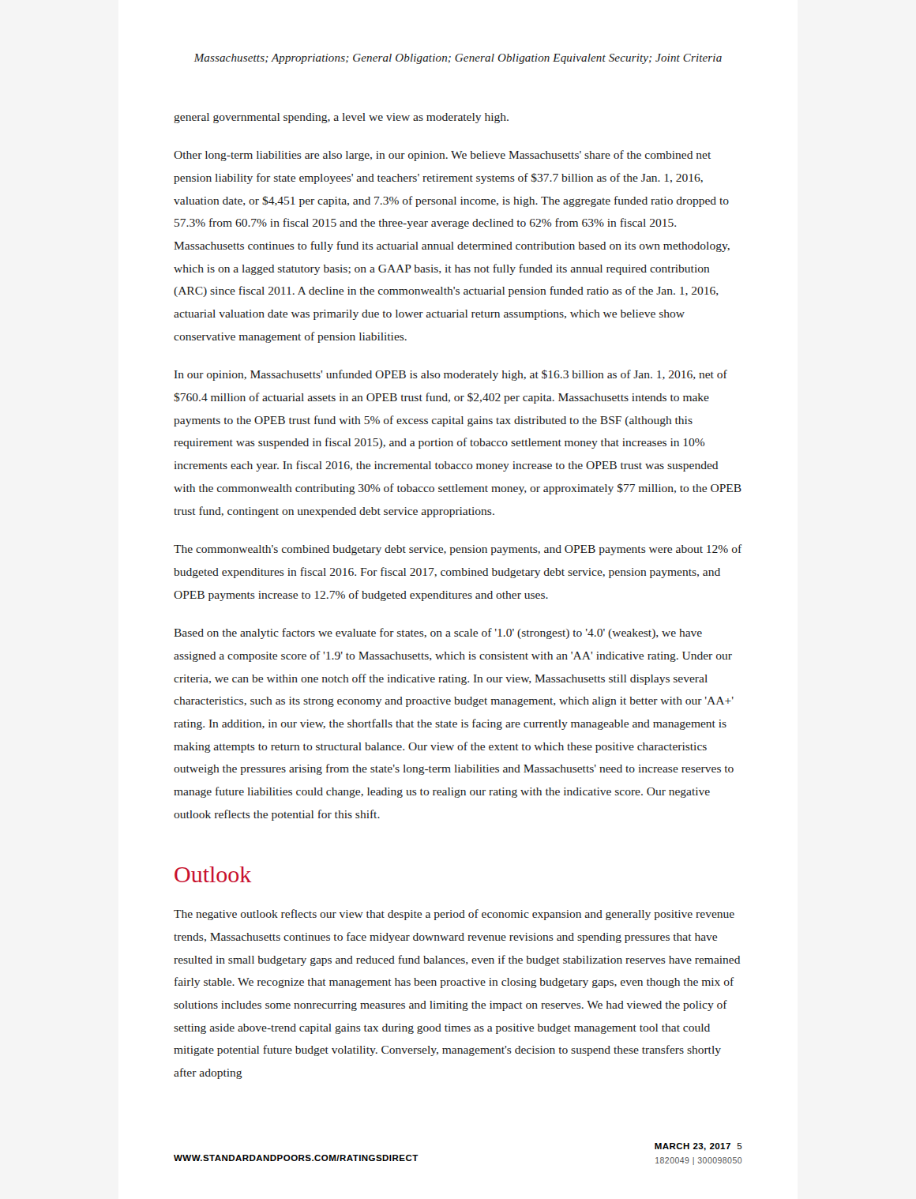Massachusetts; Appropriations; General Obligation; General Obligation Equivalent Security; Joint Criteria
general governmental spending, a level we view as moderately high.
Other long-term liabilities are also large, in our opinion. We believe Massachusetts' share of the combined net pension liability for state employees' and teachers' retirement systems of $37.7 billion as of the Jan. 1, 2016, valuation date, or $4,451 per capita, and 7.3% of personal income, is high. The aggregate funded ratio dropped to 57.3% from 60.7% in fiscal 2015 and the three-year average declined to 62% from 63% in fiscal 2015. Massachusetts continues to fully fund its actuarial annual determined contribution based on its own methodology, which is on a lagged statutory basis; on a GAAP basis, it has not fully funded its annual required contribution (ARC) since fiscal 2011. A decline in the commonwealth's actuarial pension funded ratio as of the Jan. 1, 2016, actuarial valuation date was primarily due to lower actuarial return assumptions, which we believe show conservative management of pension liabilities.
In our opinion, Massachusetts' unfunded OPEB is also moderately high, at $16.3 billion as of Jan. 1, 2016, net of $760.4 million of actuarial assets in an OPEB trust fund, or $2,402 per capita. Massachusetts intends to make payments to the OPEB trust fund with 5% of excess capital gains tax distributed to the BSF (although this requirement was suspended in fiscal 2015), and a portion of tobacco settlement money that increases in 10% increments each year. In fiscal 2016, the incremental tobacco money increase to the OPEB trust was suspended with the commonwealth contributing 30% of tobacco settlement money, or approximately $77 million, to the OPEB trust fund, contingent on unexpended debt service appropriations.
The commonwealth's combined budgetary debt service, pension payments, and OPEB payments were about 12% of budgeted expenditures in fiscal 2016. For fiscal 2017, combined budgetary debt service, pension payments, and OPEB payments increase to 12.7% of budgeted expenditures and other uses.
Based on the analytic factors we evaluate for states, on a scale of '1.0' (strongest) to '4.0' (weakest), we have assigned a composite score of '1.9' to Massachusetts, which is consistent with an 'AA' indicative rating. Under our criteria, we can be within one notch off the indicative rating. In our view, Massachusetts still displays several characteristics, such as its strong economy and proactive budget management, which align it better with our 'AA+' rating. In addition, in our view, the shortfalls that the state is facing are currently manageable and management is making attempts to return to structural balance. Our view of the extent to which these positive characteristics outweigh the pressures arising from the state's long-term liabilities and Massachusetts' need to increase reserves to manage future liabilities could change, leading us to realign our rating with the indicative score. Our negative outlook reflects the potential for this shift.
Outlook
The negative outlook reflects our view that despite a period of economic expansion and generally positive revenue trends, Massachusetts continues to face midyear downward revenue revisions and spending pressures that have resulted in small budgetary gaps and reduced fund balances, even if the budget stabilization reserves have remained fairly stable. We recognize that management has been proactive in closing budgetary gaps, even though the mix of solutions includes some nonrecurring measures and limiting the impact on reserves. We had viewed the policy of setting aside above-trend capital gains tax during good times as a positive budget management tool that could mitigate potential future budget volatility. Conversely, management's decision to suspend these transfers shortly after adopting
www.standardandpoors.com/ratingsdirect
MARCH 23, 2017 5
1820049 | 300098050